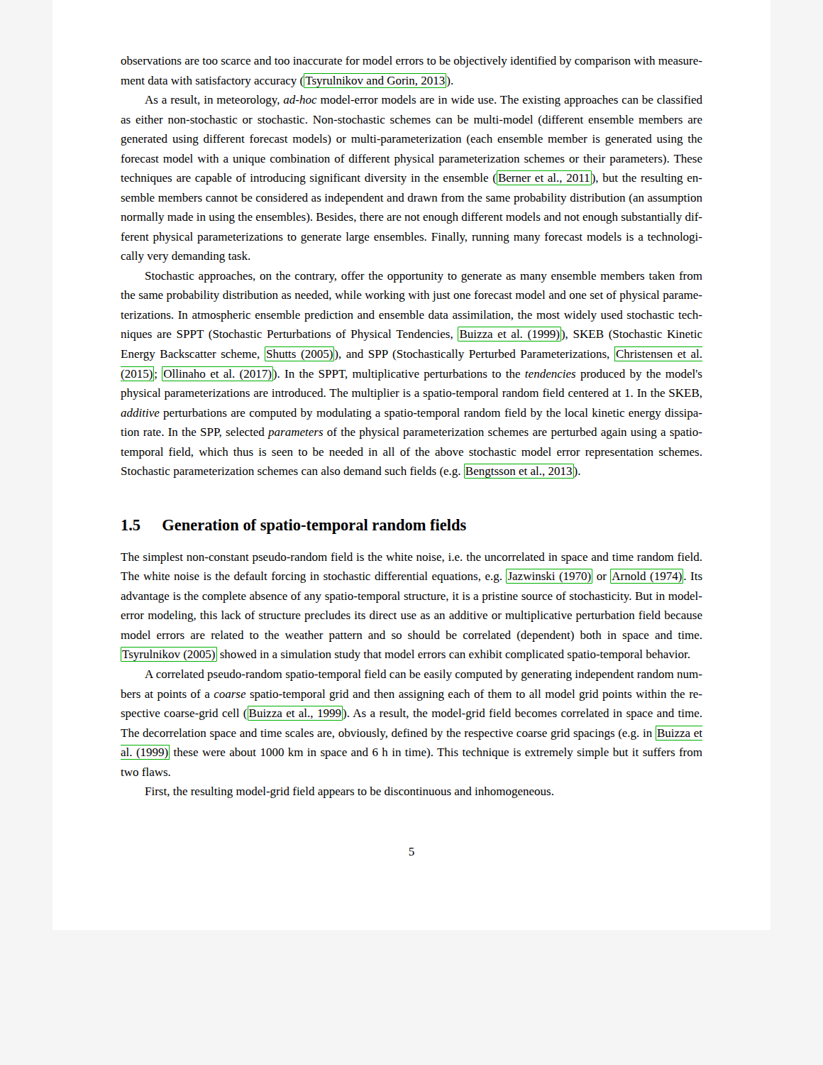observations are too scarce and too inaccurate for model errors to be objectively identified by comparison with measurement data with satisfactory accuracy (Tsyrulnikov and Gorin, 2013).
As a result, in meteorology, ad-hoc model-error models are in wide use. The existing approaches can be classified as either non-stochastic or stochastic. Non-stochastic schemes can be multi-model (different ensemble members are generated using different forecast models) or multi-parameterization (each ensemble member is generated using the forecast model with a unique combination of different physical parameterization schemes or their parameters). These techniques are capable of introducing significant diversity in the ensemble (Berner et al., 2011), but the resulting ensemble members cannot be considered as independent and drawn from the same probability distribution (an assumption normally made in using the ensembles). Besides, there are not enough different models and not enough substantially different physical parameterizations to generate large ensembles. Finally, running many forecast models is a technologically very demanding task.
Stochastic approaches, on the contrary, offer the opportunity to generate as many ensemble members taken from the same probability distribution as needed, while working with just one forecast model and one set of physical parameterizations. In atmospheric ensemble prediction and ensemble data assimilation, the most widely used stochastic techniques are SPPT (Stochastic Perturbations of Physical Tendencies, Buizza et al. (1999)), SKEB (Stochastic Kinetic Energy Backscatter scheme, Shutts (2005)), and SPP (Stochastically Perturbed Parameterizations, Christensen et al. (2015); Ollinaho et al. (2017)). In the SPPT, multiplicative perturbations to the tendencies produced by the model's physical parameterizations are introduced. The multiplier is a spatio-temporal random field centered at 1. In the SKEB, additive perturbations are computed by modulating a spatio-temporal random field by the local kinetic energy dissipation rate. In the SPP, selected parameters of the physical parameterization schemes are perturbed again using a spatio-temporal field, which thus is seen to be needed in all of the above stochastic model error representation schemes. Stochastic parameterization schemes can also demand such fields (e.g. Bengtsson et al., 2013).
1.5 Generation of spatio-temporal random fields
The simplest non-constant pseudo-random field is the white noise, i.e. the uncorrelated in space and time random field. The white noise is the default forcing in stochastic differential equations, e.g. Jazwinski (1970) or Arnold (1974). Its advantage is the complete absence of any spatio-temporal structure, it is a pristine source of stochasticity. But in model-error modeling, this lack of structure precludes its direct use as an additive or multiplicative perturbation field because model errors are related to the weather pattern and so should be correlated (dependent) both in space and time. Tsyrulnikov (2005) showed in a simulation study that model errors can exhibit complicated spatio-temporal behavior.
A correlated pseudo-random spatio-temporal field can be easily computed by generating independent random numbers at points of a coarse spatio-temporal grid and then assigning each of them to all model grid points within the respective coarse-grid cell (Buizza et al., 1999). As a result, the model-grid field becomes correlated in space and time. The decorrelation space and time scales are, obviously, defined by the respective coarse grid spacings (e.g. in Buizza et al. (1999) these were about 1000 km in space and 6 h in time). This technique is extremely simple but it suffers from two flaws.
First, the resulting model-grid field appears to be discontinuous and inhomogeneous.
5